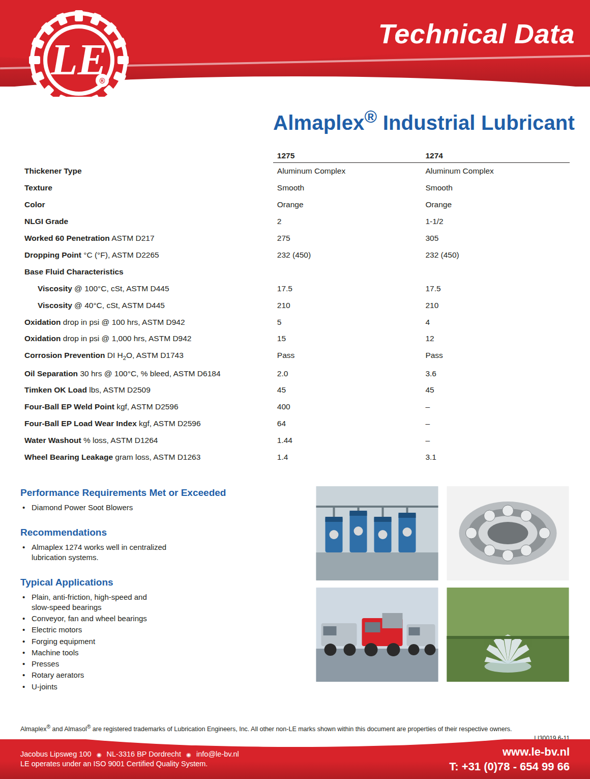Technical Data
LE ®
Almaplex® Industrial Lubricant
| | 1275 | 1274 |
| --- | --- | --- |
| Thickener Type | Aluminum Complex | Aluminum Complex |
| Texture | Smooth | Smooth |
| Color | Orange | Orange |
| NLGI Grade | 2 | 1-1/2 |
| Worked 60 Penetration ASTM D217 | 275 | 305 |
| Dropping Point °C (°F), ASTM D2265 | 232 (450) | 232 (450) |
| Base Fluid Characteristics | | |
| Viscosity @ 100°C, cSt, ASTM D445 | 17.5 | 17.5 |
| Viscosity @ 40°C, cSt, ASTM D445 | 210 | 210 |
| Oxidation drop in psi @ 100 hrs, ASTM D942 | 5 | 4 |
| Oxidation drop in psi @ 1,000 hrs, ASTM D942 | 15 | 12 |
| Corrosion Prevention DI H 2 O, ASTM D1743 | Pass | Pass |
| Oil Separation 30 hrs @ 100°C, % bleed, ASTM D6184 | 2.0 | 3.6 |
| Timken OK Load lbs, ASTM D2509 | 45 | 45 |
| Four-Ball EP Weld Point kgf, ASTM D2596 | 400 | – |
| Four-Ball EP Load Wear Index kgf, ASTM D2596 | 64 | – |
| Water Washout % loss, ASTM D1264 | 1.44 | – |
| Wheel Bearing Leakage gram loss, ASTM D1263 | 1.4 | 3.1 |
Performance Requirements Met or Exceeded
Diamond Power Soot Blowers
Recommendations
Almaplex 1274 works well in centralized
lubrication systems.
Typical Applications
Plain, anti-friction, high-speed and
slow-speed bearings
Conveyor, fan and wheel bearings
Electric motors
Forging equipment
Machine tools
Presses
Rotary aerators
U-joints
Almaplex® and Almasol® are registered trademarks of Lubrication Engineers, Inc. All other non-LE marks shown within this document are properties of their respective owners. LI30019 6-11
Jacobus Lipsweg 100 ◉ NL-3316 BP Dordrecht ◉ info@le-bv.nl
LE operates under an ISO 9001 Certified Quality System.
www.le-bv.nl
T: +31 (0)78 - 654 99 66